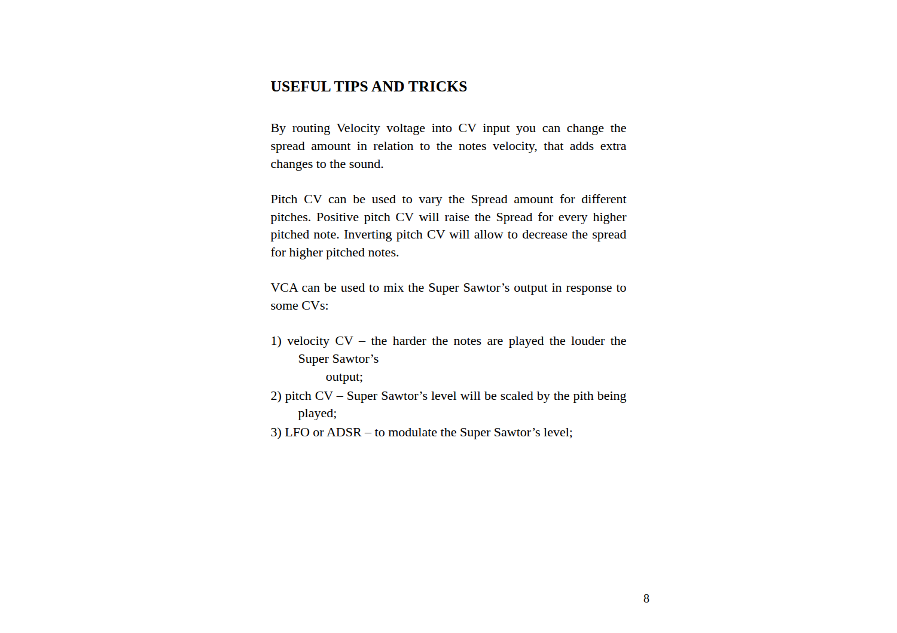USEFUL TIPS AND TRICKS
By routing Velocity voltage into CV input you can change the spread amount in relation to the notes velocity, that adds extra changes to the sound.
Pitch CV can be used to vary the Spread amount for different pitches. Positive pitch CV will raise the Spread for every higher pitched note. Inverting pitch CV will allow to decrease the spread for higher pitched notes.
VCA can be used to mix the Super Sawtor’s output in response to some CVs:
velocity CV – the harder the notes are played the louder the Super Sawtor’soutput;
pitch CV – Super Sawtor’s level will be scaled by the pith being played;
LFO or ADSR – to modulate the Super Sawtor’s level;
8